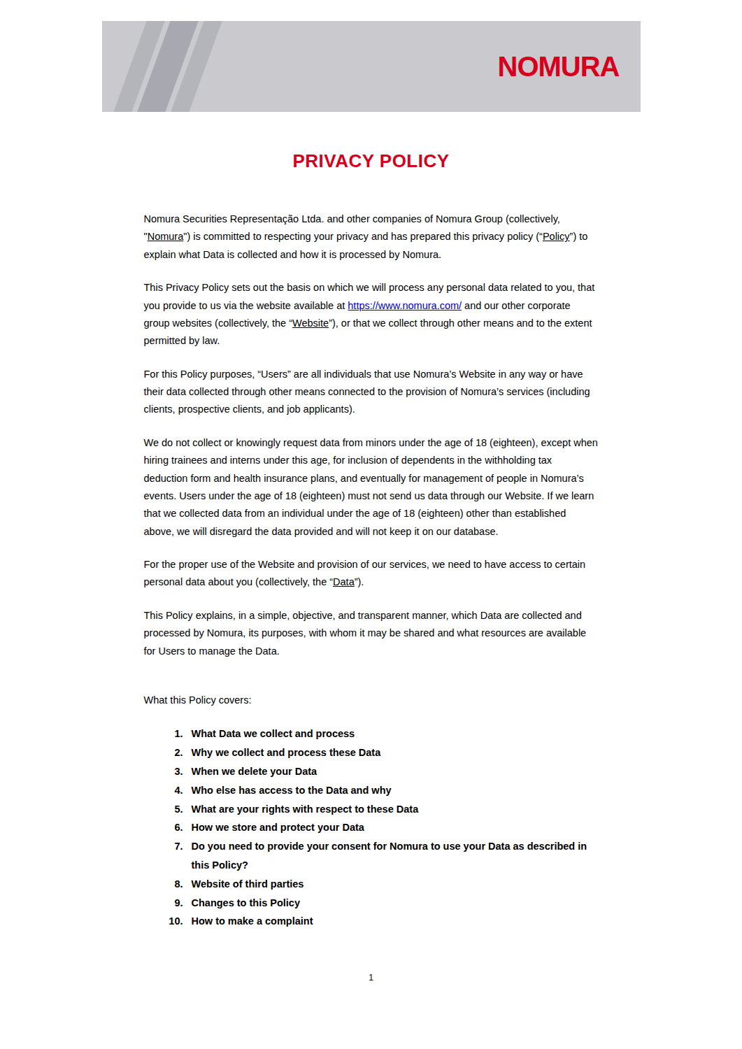NOMURA
PRIVACY POLICY
Nomura Securities Representação Ltda. and other companies of Nomura Group (collectively, "Nomura") is committed to respecting your privacy and has prepared this privacy policy (“Policy”) to explain what Data is collected and how it is processed by Nomura.
This Privacy Policy sets out the basis on which we will process any personal data related to you, that you provide to us via the website available at https://www.nomura.com/ and our other corporate group websites (collectively, the “Website”), or that we collect through other means and to the extent permitted by law.
For this Policy purposes, “Users” are all individuals that use Nomura’s Website in any way or have their data collected through other means connected to the provision of Nomura’s services (including clients, prospective clients, and job applicants).
We do not collect or knowingly request data from minors under the age of 18 (eighteen), except when hiring trainees and interns under this age, for inclusion of dependents in the withholding tax deduction form and health insurance plans, and eventually for management of people in Nomura’s events. Users under the age of 18 (eighteen) must not send us data through our Website. If we learn that we collected data from an individual under the age of 18 (eighteen) other than established above, we will disregard the data provided and will not keep it on our database.
For the proper use of the Website and provision of our services, we need to have access to certain personal data about you (collectively, the “Data”).
This Policy explains, in a simple, objective, and transparent manner, which Data are collected and processed by Nomura, its purposes, with whom it may be shared and what resources are available for Users to manage the Data.
What this Policy covers:
What Data we collect and process
Why we collect and process these Data
When we delete your Data
Who else has access to the Data and why
What are your rights with respect to these Data
How we store and protect your Data
Do you need to provide your consent for Nomura to use your Data as described in this Policy?
Website of third parties
Changes to this Policy
How to make a complaint
1